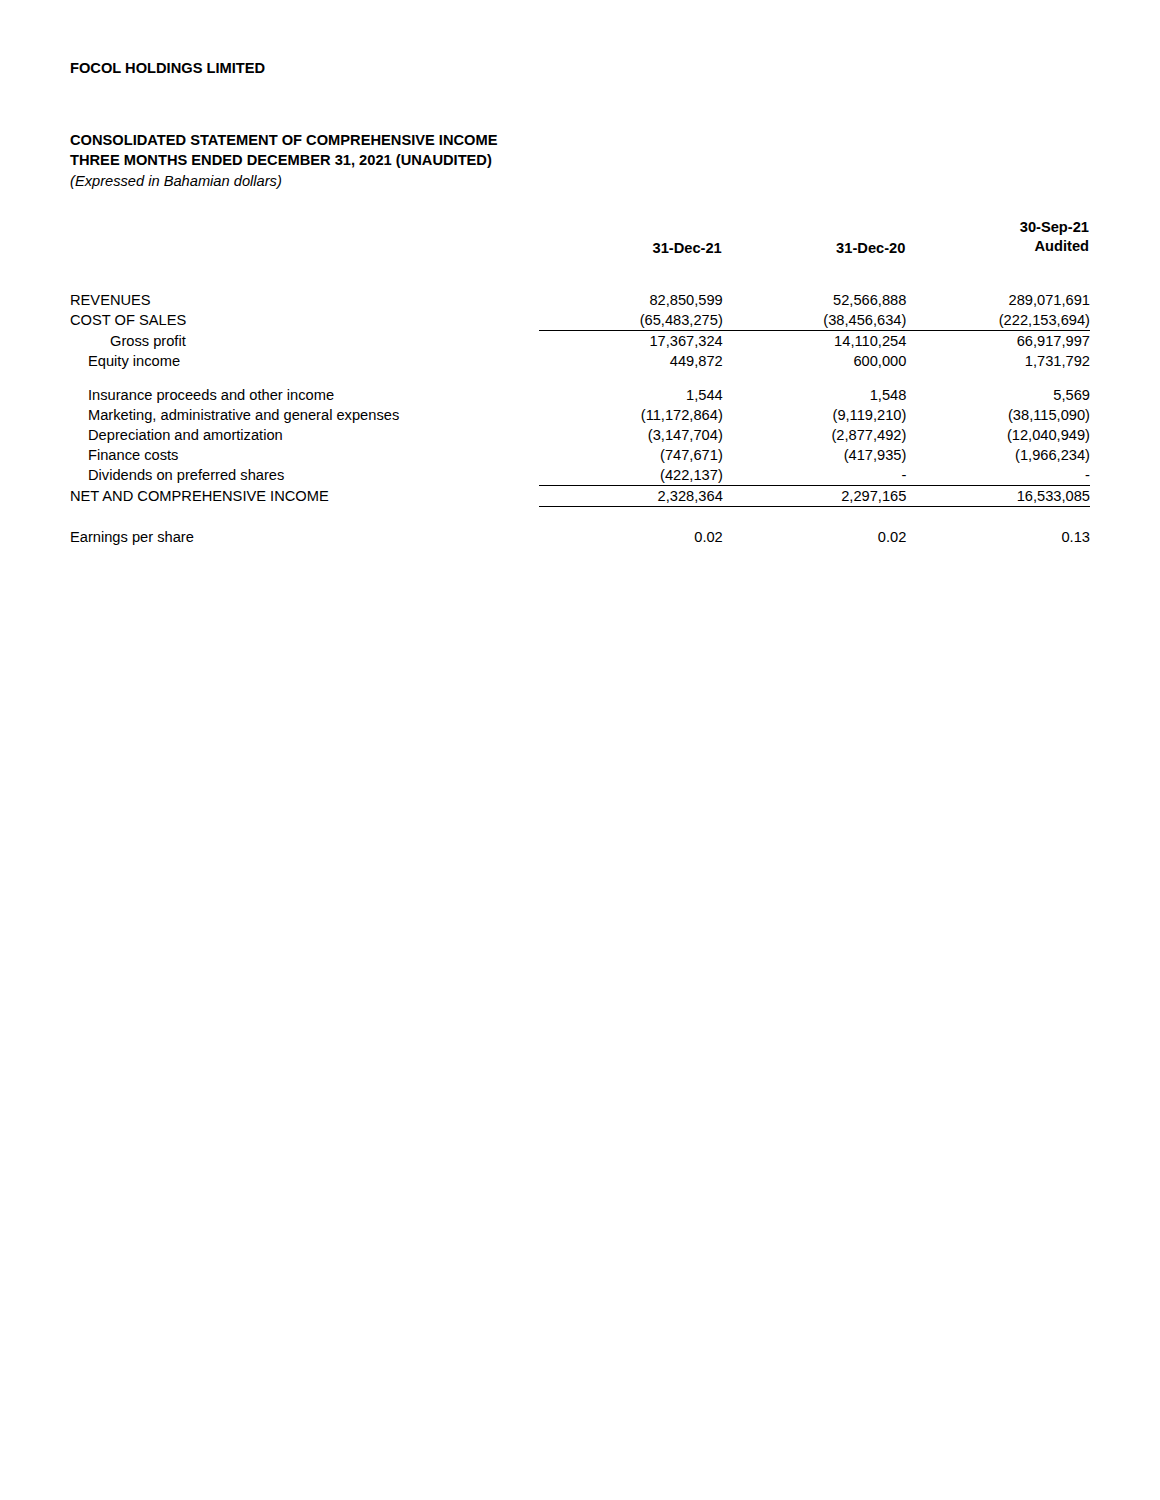FOCOL HOLDINGS LIMITED
CONSOLIDATED STATEMENT OF COMPREHENSIVE INCOME
THREE MONTHS ENDED DECEMBER 31, 2021 (UNAUDITED)
(Expressed in Bahamian dollars)
| | 31-Dec-21 | 31-Dec-20 | 30-Sep-21 Audited |
| --- | --- | --- | --- |
| REVENUES | 82,850,599 | 52,566,888 | 289,071,691 |
| COST OF SALES | (65,483,275) | (38,456,634) | (222,153,694) |
| Gross profit | 17,367,324 | 14,110,254 | 66,917,997 |
| Equity income | 449,872 | 600,000 | 1,731,792 |
| Insurance proceeds and other income | 1,544 | 1,548 | 5,569 |
| Marketing, administrative and general expenses | (11,172,864) | (9,119,210) | (38,115,090) |
| Depreciation and amortization | (3,147,704) | (2,877,492) | (12,040,949) |
| Finance costs | (747,671) | (417,935) | (1,966,234) |
| Dividends on preferred shares | (422,137) | - | - |
| NET AND COMPREHENSIVE INCOME | 2,328,364 | 2,297,165 | 16,533,085 |
| Earnings per share | 0.02 | 0.02 | 0.13 |